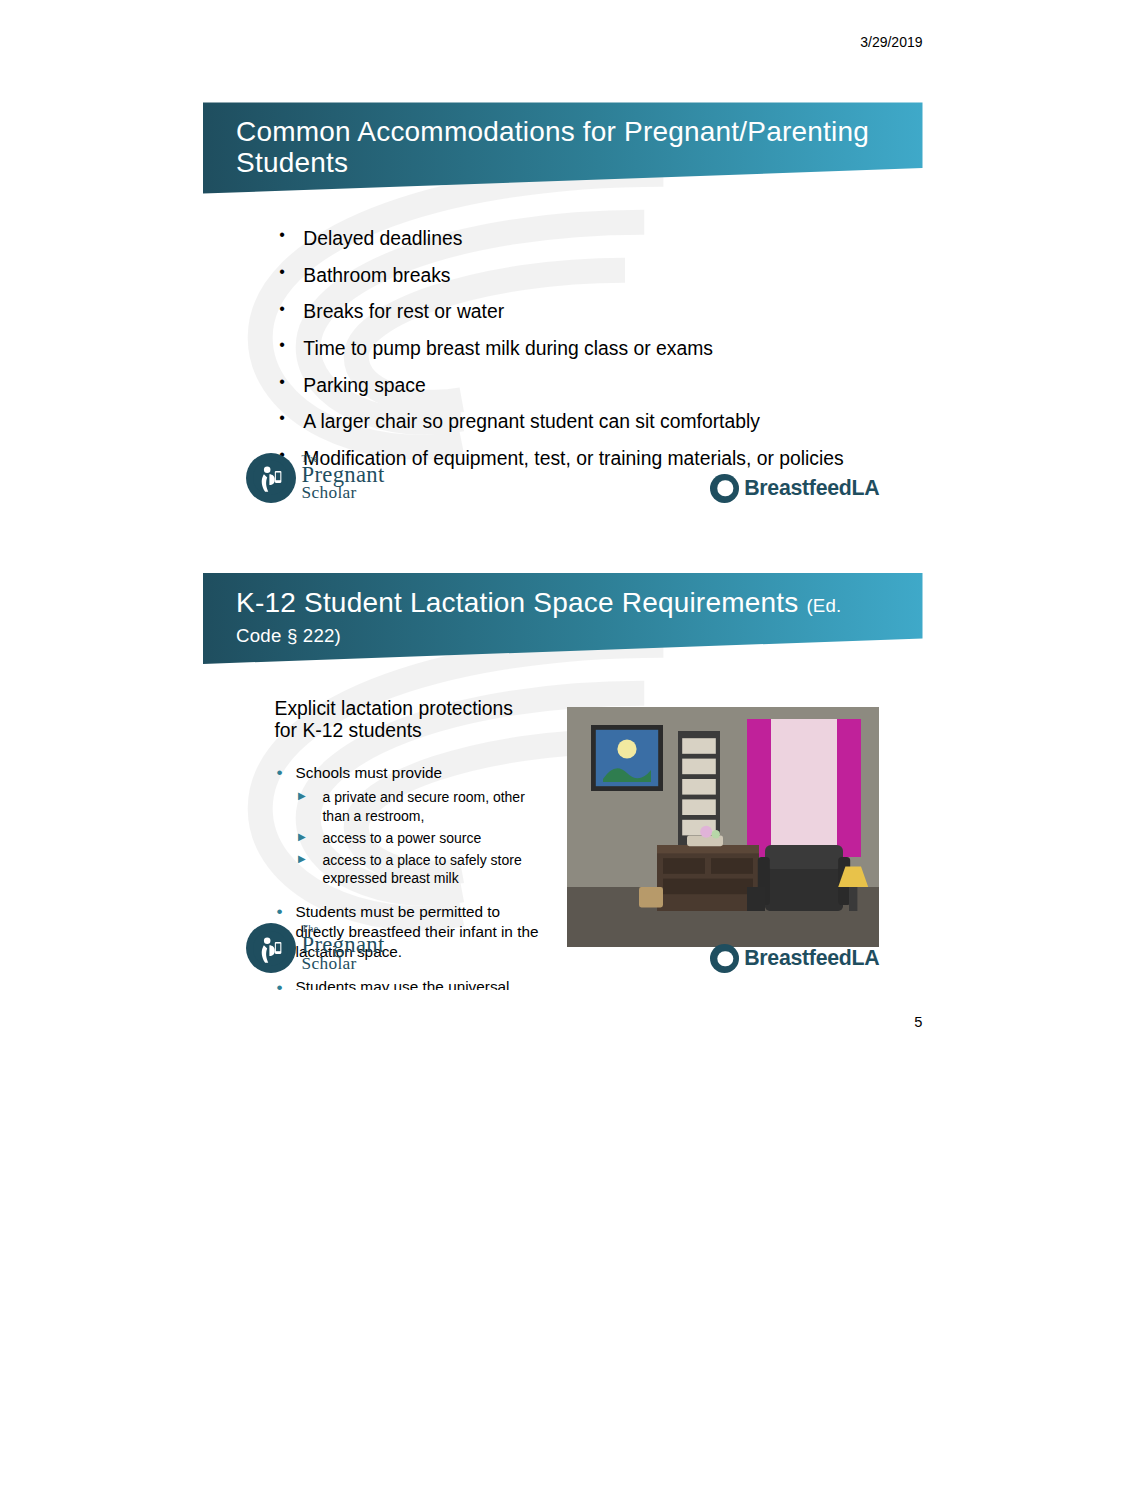3/29/2019
Common Accommodations for Pregnant/Parenting Students
9
Delayed deadlines
Bathroom breaks
Breaks for rest or water
Time to pump breast milk during class or exams
Parking space
A larger chair so pregnant student can sit comfortably
Modification of equipment, test, or training materials, or policies
The Pregnant Scholar
BreastfeedLA
K-12 Student Lactation Space Requirements (Ed. Code § 222)
10
Explicit lactation protections for K-12 students
Schools must provide
a private and secure room, other than a restroom,
access to a power source
access to a place to safely store expressed breast milk
Students must be permitted to directly breastfeed their infant in the lactation space.
Students may use the universal complaint procedure
The Pregnant Scholar
BreastfeedLA
5